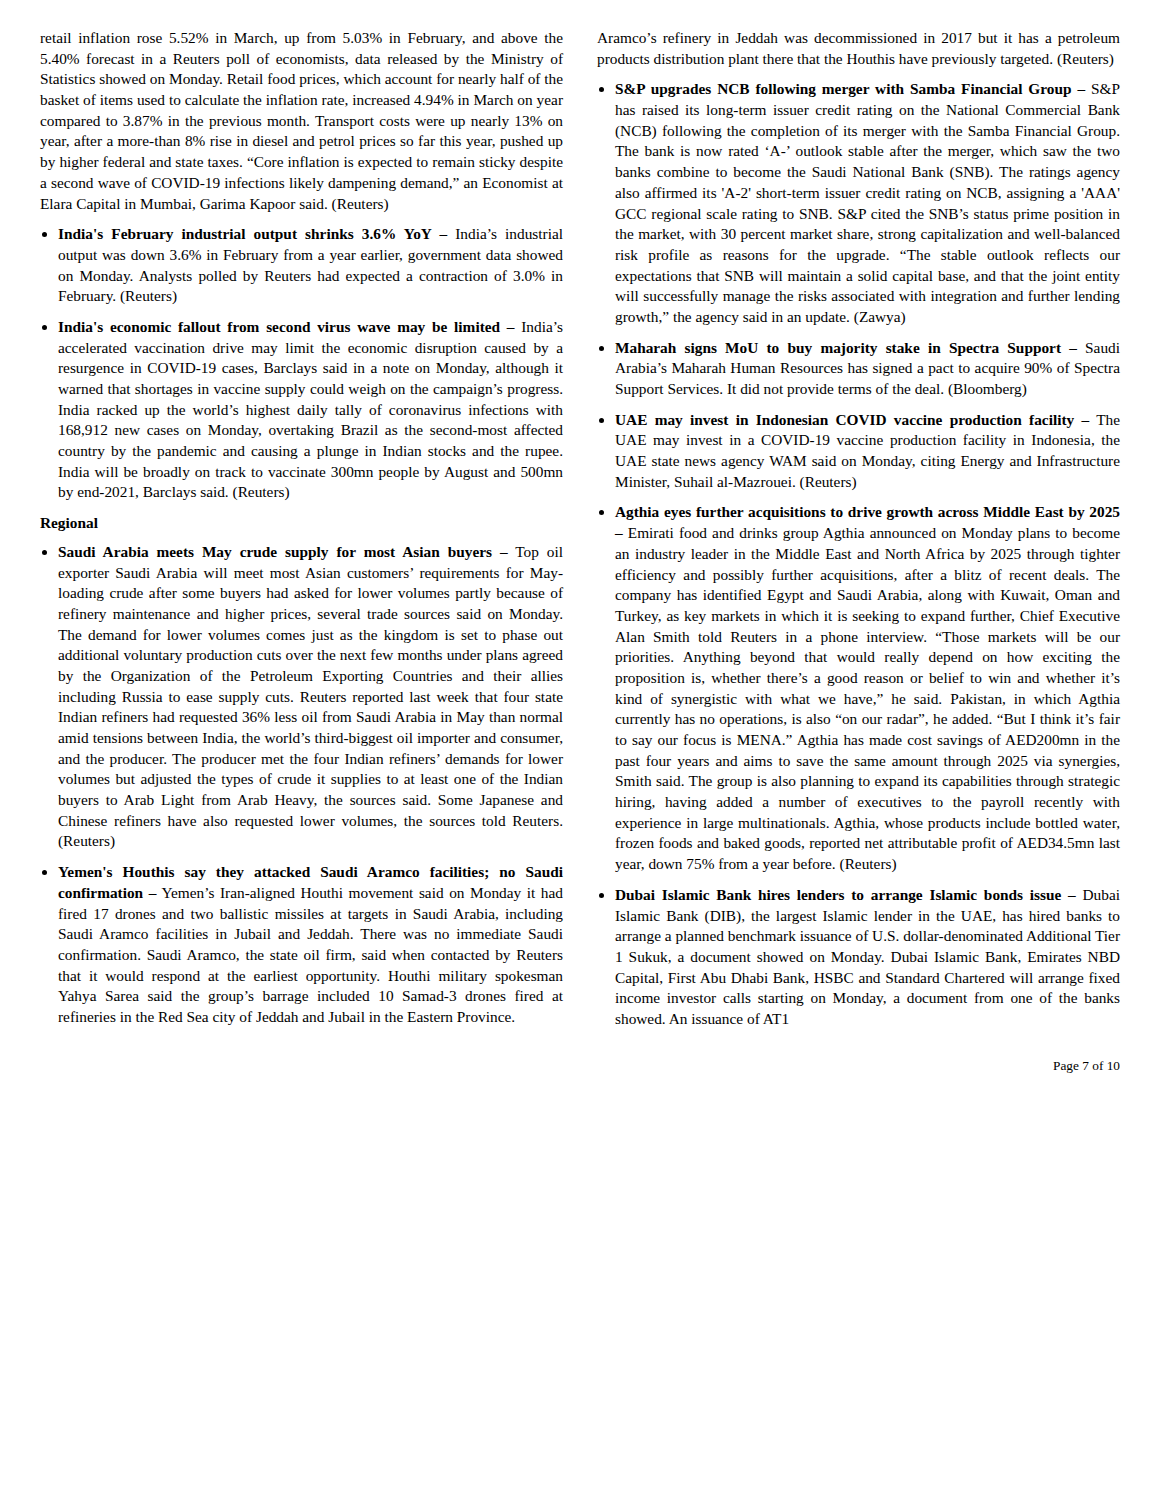retail inflation rose 5.52% in March, up from 5.03% in February, and above the 5.40% forecast in a Reuters poll of economists, data released by the Ministry of Statistics showed on Monday. Retail food prices, which account for nearly half of the basket of items used to calculate the inflation rate, increased 4.94% in March on year compared to 3.87% in the previous month. Transport costs were up nearly 13% on year, after a more-than 8% rise in diesel and petrol prices so far this year, pushed up by higher federal and state taxes. “Core inflation is expected to remain sticky despite a second wave of COVID-19 infections likely dampening demand,” an Economist at Elara Capital in Mumbai, Garima Kapoor said. (Reuters)
India's February industrial output shrinks 3.6% YoY – India’s industrial output was down 3.6% in February from a year earlier, government data showed on Monday. Analysts polled by Reuters had expected a contraction of 3.0% in February. (Reuters)
India's economic fallout from second virus wave may be limited – India’s accelerated vaccination drive may limit the economic disruption caused by a resurgence in COVID-19 cases, Barclays said in a note on Monday, although it warned that shortages in vaccine supply could weigh on the campaign’s progress. India racked up the world’s highest daily tally of coronavirus infections with 168,912 new cases on Monday, overtaking Brazil as the second-most affected country by the pandemic and causing a plunge in Indian stocks and the rupee. India will be broadly on track to vaccinate 300mn people by August and 500mn by end-2021, Barclays said. (Reuters)
Regional
Saudi Arabia meets May crude supply for most Asian buyers – Top oil exporter Saudi Arabia will meet most Asian customers’ requirements for May-loading crude after some buyers had asked for lower volumes partly because of refinery maintenance and higher prices, several trade sources said on Monday. The demand for lower volumes comes just as the kingdom is set to phase out additional voluntary production cuts over the next few months under plans agreed by the Organization of the Petroleum Exporting Countries and their allies including Russia to ease supply cuts. Reuters reported last week that four state Indian refiners had requested 36% less oil from Saudi Arabia in May than normal amid tensions between India, the world’s third-biggest oil importer and consumer, and the producer. The producer met the four Indian refiners’ demands for lower volumes but adjusted the types of crude it supplies to at least one of the Indian buyers to Arab Light from Arab Heavy, the sources said. Some Japanese and Chinese refiners have also requested lower volumes, the sources told Reuters. (Reuters)
Yemen's Houthis say they attacked Saudi Aramco facilities; no Saudi confirmation – Yemen’s Iran-aligned Houthi movement said on Monday it had fired 17 drones and two ballistic missiles at targets in Saudi Arabia, including Saudi Aramco facilities in Jubail and Jeddah. There was no immediate Saudi confirmation. Saudi Aramco, the state oil firm, said when contacted by Reuters that it would respond at the earliest opportunity. Houthi military spokesman Yahya Sarea said the group’s barrage included 10 Samad-3 drones fired at refineries in the Red Sea city of Jeddah and Jubail in the Eastern Province.
Aramco’s refinery in Jeddah was decommissioned in 2017 but it has a petroleum products distribution plant there that the Houthis have previously targeted. (Reuters)
S&P upgrades NCB following merger with Samba Financial Group – S&P has raised its long-term issuer credit rating on the National Commercial Bank (NCB) following the completion of its merger with the Samba Financial Group. The bank is now rated ‘A-’ outlook stable after the merger, which saw the two banks combine to become the Saudi National Bank (SNB). The ratings agency also affirmed its 'A-2' short-term issuer credit rating on NCB, assigning a 'AAA' GCC regional scale rating to SNB. S&P cited the SNB’s status prime position in the market, with 30 percent market share, strong capitalization and well-balanced risk profile as reasons for the upgrade. “The stable outlook reflects our expectations that SNB will maintain a solid capital base, and that the joint entity will successfully manage the risks associated with integration and further lending growth,” the agency said in an update. (Zawya)
Maharah signs MoU to buy majority stake in Spectra Support – Saudi Arabia’s Maharah Human Resources has signed a pact to acquire 90% of Spectra Support Services. It did not provide terms of the deal. (Bloomberg)
UAE may invest in Indonesian COVID vaccine production facility – The UAE may invest in a COVID-19 vaccine production facility in Indonesia, the UAE state news agency WAM said on Monday, citing Energy and Infrastructure Minister, Suhail al-Mazrouei. (Reuters)
Agthia eyes further acquisitions to drive growth across Middle East by 2025 – Emirati food and drinks group Agthia announced on Monday plans to become an industry leader in the Middle East and North Africa by 2025 through tighter efficiency and possibly further acquisitions, after a blitz of recent deals. The company has identified Egypt and Saudi Arabia, along with Kuwait, Oman and Turkey, as key markets in which it is seeking to expand further, Chief Executive Alan Smith told Reuters in a phone interview. “Those markets will be our priorities. Anything beyond that would really depend on how exciting the proposition is, whether there’s a good reason or belief to win and whether it’s kind of synergistic with what we have,” he said. Pakistan, in which Agthia currently has no operations, is also “on our radar”, he added. “But I think it’s fair to say our focus is MENA.” Agthia has made cost savings of AED200mn in the past four years and aims to save the same amount through 2025 via synergies, Smith said. The group is also planning to expand its capabilities through strategic hiring, having added a number of executives to the payroll recently with experience in large multinationals. Agthia, whose products include bottled water, frozen foods and baked goods, reported net attributable profit of AED34.5mn last year, down 75% from a year before. (Reuters)
Dubai Islamic Bank hires lenders to arrange Islamic bonds issue – Dubai Islamic Bank (DIB), the largest Islamic lender in the UAE, has hired banks to arrange a planned benchmark issuance of U.S. dollar-denominated Additional Tier 1 Sukuk, a document showed on Monday. Dubai Islamic Bank, Emirates NBD Capital, First Abu Dhabi Bank, HSBC and Standard Chartered will arrange fixed income investor calls starting on Monday, a document from one of the banks showed. An issuance of AT1
Page 7 of 10